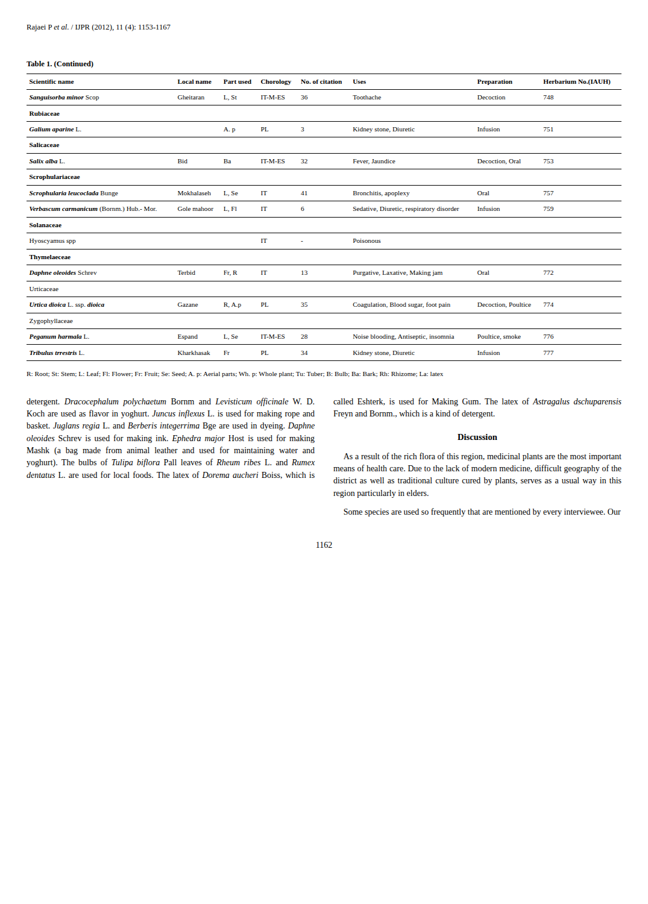Rajaei P et al. / IJPR (2012), 11 (4): 1153-1167
Table 1. (Continued)
| Scientific name | Local name | Part used | Chorology | No. of citation | Uses | Preparation | Herbarium No.(IAUH) |
| --- | --- | --- | --- | --- | --- | --- | --- |
| Sanguisorba minor Scop | Gheitaran | L, St | IT-M-ES | 36 | Toothache | Decoction | 748 |
| Rubiaceae |
| Galium aparine L. | | A. p | PL | 3 | Kidney stone, Diuretic | Infusion | 751 |
| Salicaceae |
| Salix alba L. | Bid | Ba | IT-M-ES | 32 | Fever, Jaundice | Decoction, Oral | 753 |
| Scrophulariaceae |
| Scrophularia leucoclada Bunge | Mokhalaseh | L, Se | IT | 41 | Bronchitis, apoplexy | Oral | 757 |
| Verbascum carmanicum (Bornm.) Hub.- Mor. | Gole mahoor | L, Fl | IT | 6 | Sedative, Diuretic, respiratory disorder | Infusion | 759 |
| Solanaceae |
| Hyoscyamus spp | | | IT | - | Poisonous | | |
| Thymelaeceae |
| Daphne oleoides Schrev | Terbid | Fr, R | IT | 13 | Purgative, Laxative, Making jam | Oral | 772 |
| Urticaceae | | | | | | | |
| Urtica dioica L. ssp. dioica | Gazane | R, A.p | PL | 35 | Coagulation, Blood sugar, foot pain | Decoction, Poultice | 774 |
| Zygophyllaceae | | | | | | | |
| Peganum harmala L. | Espand | L, Se | IT-M-ES | 28 | Noise blooding, Antiseptic, insomnia | Poultice, smoke | 776 |
| Tribulus trrestris L. | Kharkhasak | Fr | PL | 34 | Kidney stone, Diuretic | Infusion | 777 |
R: Root; St: Stem; L: Leaf; Fl: Flower; Fr: Fruit; Se: Seed; A. p: Aerial parts; Wh. p: Whole plant; Tu: Tuber; B: Bulb; Ba: Bark; Rh: Rhizome; La: latex
detergent. Dracocephalum polychaetum Bornm and Levisticum officinale W. D. Koch are used as flavor in yoghurt. Juncus inflexus L. is used for making rope and basket. Juglans regia L. and Berberis integerrima Bge are used in dyeing. Daphne oleoides Schrev is used for making ink. Ephedra major Host is used for making Mashk (a bag made from animal leather and used for maintaining water and yoghurt). The bulbs of Tulipa biflora Pall leaves of Rheum ribes L. and Rumex dentatus L. are used for local foods. The latex of Dorema aucheri Boiss, which is called Eshterk, is used for Making Gum. The latex of Astragalus dschuparensis Freyn and Bornm., which is a kind of detergent.
Discussion
As a result of the rich flora of this region, medicinal plants are the most important means of health care. Due to the lack of modern medicine, difficult geography of the district as well as traditional culture cured by plants, serves as a usual way in this region particularly in elders.
Some species are used so frequently that are mentioned by every interviewee. Our
1162